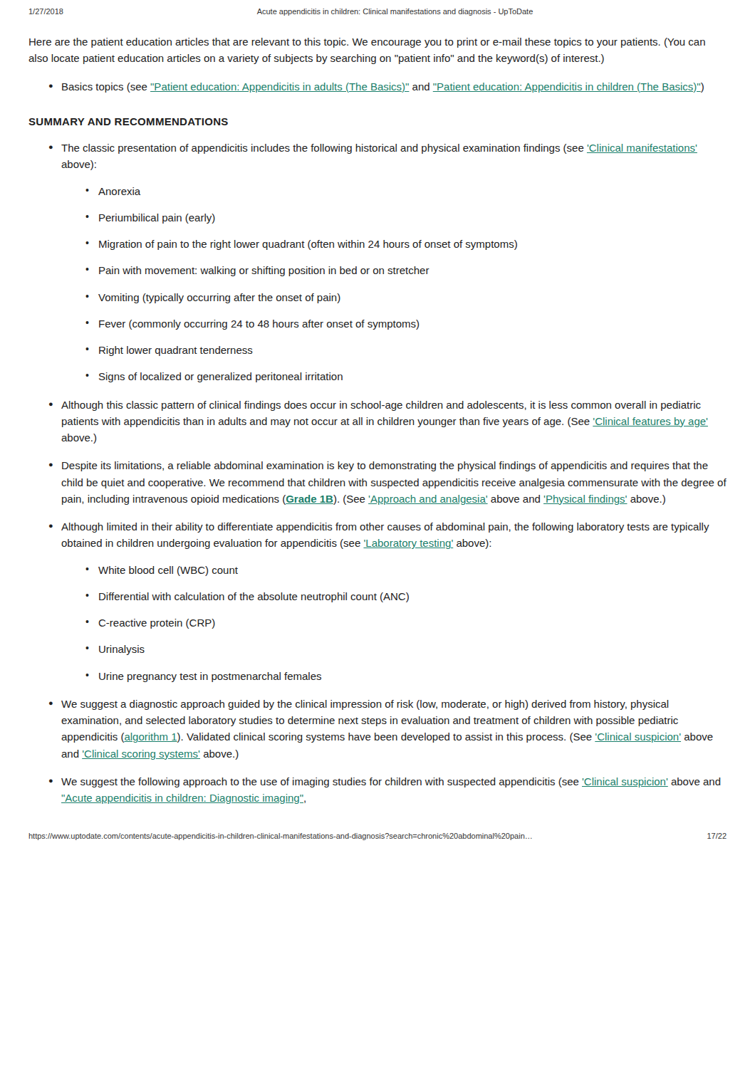1/27/2018
Acute appendicitis in children: Clinical manifestations and diagnosis - UpToDate
Here are the patient education articles that are relevant to this topic. We encourage you to print or e-mail these topics to your patients. (You can also locate patient education articles on a variety of subjects by searching on "patient info" and the keyword(s) of interest.)
Basics topics (see "Patient education: Appendicitis in adults (The Basics)" and "Patient education: Appendicitis in children (The Basics)")
SUMMARY AND RECOMMENDATIONS
The classic presentation of appendicitis includes the following historical and physical examination findings (see 'Clinical manifestations' above):
Anorexia
Periumbilical pain (early)
Migration of pain to the right lower quadrant (often within 24 hours of onset of symptoms)
Pain with movement: walking or shifting position in bed or on stretcher
Vomiting (typically occurring after the onset of pain)
Fever (commonly occurring 24 to 48 hours after onset of symptoms)
Right lower quadrant tenderness
Signs of localized or generalized peritoneal irritation
Although this classic pattern of clinical findings does occur in school-age children and adolescents, it is less common overall in pediatric patients with appendicitis than in adults and may not occur at all in children younger than five years of age. (See 'Clinical features by age' above.)
Despite its limitations, a reliable abdominal examination is key to demonstrating the physical findings of appendicitis and requires that the child be quiet and cooperative. We recommend that children with suspected appendicitis receive analgesia commensurate with the degree of pain, including intravenous opioid medications (Grade 1B). (See 'Approach and analgesia' above and 'Physical findings' above.)
Although limited in their ability to differentiate appendicitis from other causes of abdominal pain, the following laboratory tests are typically obtained in children undergoing evaluation for appendicitis (see 'Laboratory testing' above):
White blood cell (WBC) count
Differential with calculation of the absolute neutrophil count (ANC)
C-reactive protein (CRP)
Urinalysis
Urine pregnancy test in postmenarchal females
We suggest a diagnostic approach guided by the clinical impression of risk (low, moderate, or high) derived from history, physical examination, and selected laboratory studies to determine next steps in evaluation and treatment of children with possible pediatric appendicitis (algorithm 1). Validated clinical scoring systems have been developed to assist in this process. (See 'Clinical suspicion' above and 'Clinical scoring systems' above.)
We suggest the following approach to the use of imaging studies for children with suspected appendicitis (see 'Clinical suspicion' above and "Acute appendicitis in children: Diagnostic imaging",
https://www.uptodate.com/contents/acute-appendicitis-in-children-clinical-manifestations-and-diagnosis?search=chronic%20abdominal%20pain…
17/22